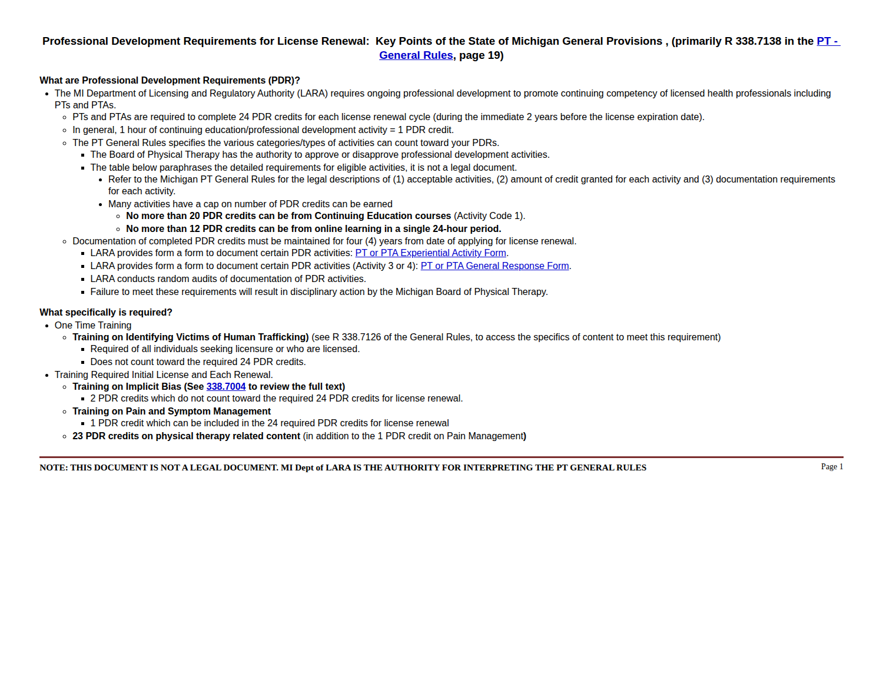Professional Development Requirements for License Renewal: Key Points of the State of Michigan General Provisions , (primarily R 338.7138 in the PT - General Rules, page 19)
What are Professional Development Requirements (PDR)?
The MI Department of Licensing and Regulatory Authority (LARA) requires ongoing professional development to promote continuing competency of licensed health professionals including PTs and PTAs.
PTs and PTAs are required to complete 24 PDR credits for each license renewal cycle (during the immediate 2 years before the license expiration date).
In general, 1 hour of continuing education/professional development activity = 1 PDR credit.
The PT General Rules specifies the various categories/types of activities can count toward your PDRs.
The Board of Physical Therapy has the authority to approve or disapprove professional development activities.
The table below paraphrases the detailed requirements for eligible activities, it is not a legal document.
Refer to the Michigan PT General Rules for the legal descriptions of (1) acceptable activities, (2) amount of credit granted for each activity and (3) documentation requirements for each activity.
Many activities have a cap on number of PDR credits can be earned
No more than 20 PDR credits can be from Continuing Education courses (Activity Code 1).
No more than 12 PDR credits can be from online learning in a single 24-hour period.
Documentation of completed PDR credits must be maintained for four (4) years from date of applying for license renewal.
LARA provides form a form to document certain PDR activities: PT or PTA Experiential Activity Form.
LARA provides form a form to document certain PDR activities (Activity 3 or 4): PT or PTA General Response Form.
LARA conducts random audits of documentation of PDR activities.
Failure to meet these requirements will result in disciplinary action by the Michigan Board of Physical Therapy.
What specifically is required?
One Time Training
Training on Identifying Victims of Human Trafficking) (see R 338.7126 of the General Rules, to access the specifics of content to meet this requirement)
Required of all individuals seeking licensure or who are licensed.
Does not count toward the required 24 PDR credits.
Training Required Initial License and Each Renewal.
Training on Implicit Bias (See 338.7004 to review the full text)
2 PDR credits which do not count toward the required 24 PDR credits for license renewal.
Training on Pain and Symptom Management
1 PDR credit which can be included in the 24 required PDR credits for license renewal
23 PDR credits on physical therapy related content (in addition to the 1 PDR credit on Pain Management)
Page 1 NOTE: THIS DOCUMENT IS NOT A LEGAL DOCUMENT. MI Dept of LARA IS THE AUTHORITY FOR INTERPRETING THE PT GENERAL RULES